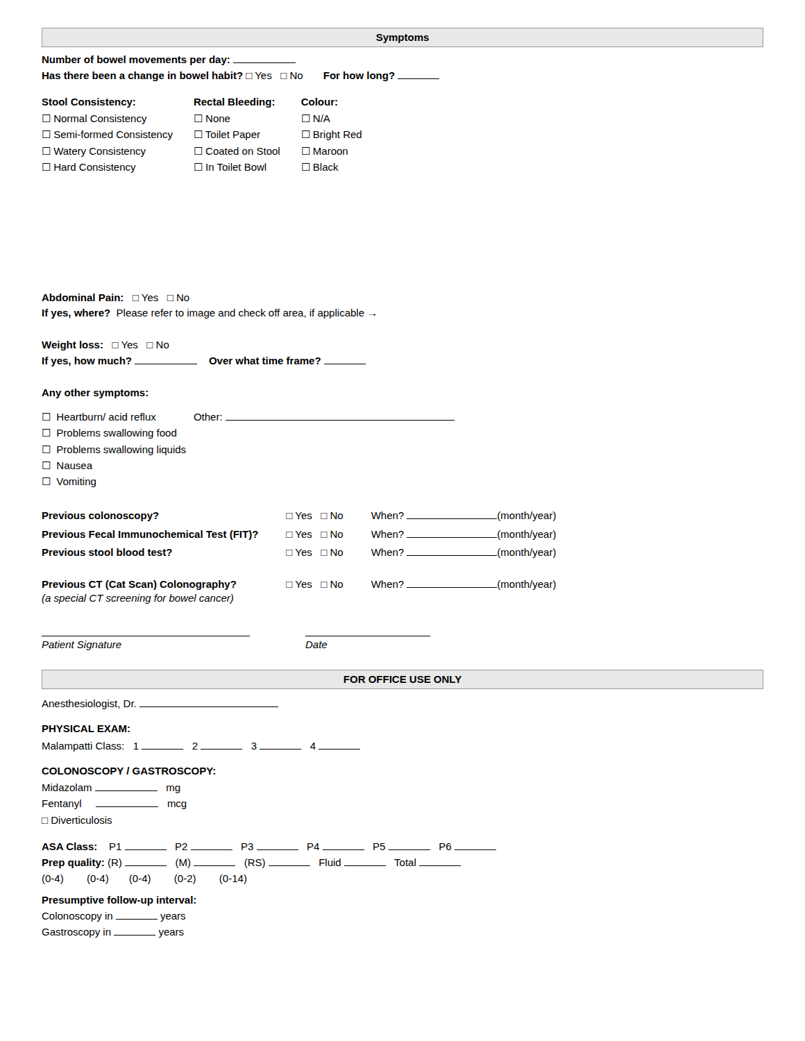Symptoms
Number of bowel movements per day:
Has there been a change in bowel habit? □ Yes □ No For how long?
Stool Consistency:
☐ Normal Consistency
☐ Semi-formed Consistency
☐ Watery Consistency
☐ Hard Consistency
Rectal Bleeding:
☐ None
☐ Toilet Paper
☐ Coated on Stool
☐ In Toilet Bowl
Colour:
☐ N/A
☐ Bright Red
☐ Maroon
☐ Black
Abdominal Pain: □ Yes □ No
If yes, where? Please refer to image and check off area, if applicable →
Weight loss: □ Yes □ No
If yes, how much? Over what time frame?
Any other symptoms:
☐ Heartburn/ acid reflux Other:
☐ Problems swallowing food
☐ Problems swallowing liquids
☐ Nausea
☐ Vomiting
| Previous colonoscopy? | □ Yes □ No | When? (month/year) |
| Previous Fecal Immunochemical Test (FIT)? | □ Yes □ No | When? (month/year) |
| Previous stool blood test? | □ Yes □ No | When? (month/year) |
| Previous CT (Cat Scan) Colonography? (a special CT screening for bowel cancer) | □ Yes □ No | When? (month/year) |
Patient Signature
Date
FOR OFFICE USE ONLY
Anesthesiologist, Dr.
PHYSICAL EXAM:
Malampatti Class: 1 2 3 4
COLONOSCOPY / GASTROSCOPY:
Midazolam mg
Fentanyl mcg
□ Diverticulosis
ASA Class: P1 P2 P3 P4 P5 P6
Prep quality: (R) (M) (RS) Fluid Total
(0-4) (0-4) (0-4) (0-2) (0-14)
Presumptive follow-up interval:
Colonoscopy in years
Gastroscopy in years